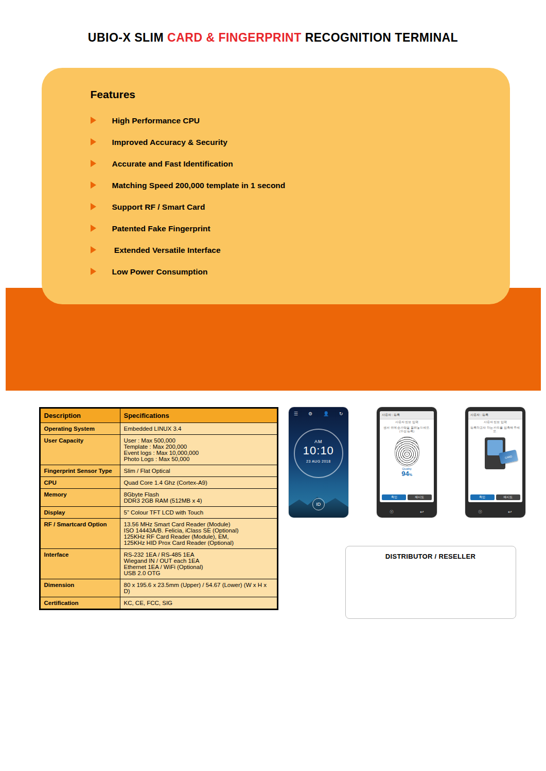UBIO-X SLIM CARD & FINGERPRINT RECOGNITION TERMINAL
Features
High Performance CPU
Improved Accuracy & Security
Accurate and Fast Identification
Matching Speed 200,000 template in 1 second
Support RF / Smart Card
Patented Fake Fingerprint
Extended Versatile Interface
Low Power Consumption
| Description | Specifications |
| --- | --- |
| Operating System | Embedded LINUX 3.4 |
| User Capacity | User : Max 500,000 Template : Max 200,000 Event logs : Max 10,000,000 Photo Logs : Max 50,000 |
| Fingerprint Sensor Type | Slim / Flat Optical |
| CPU | Quad Core 1.4 Ghz (Cortex-A9) |
| Memory | 8Gbyte Flash DDR3 2GB RAM (512MB x 4) |
| Display | 5” Colour TFT LCD with Touch |
| RF / Smartcard Option | 13.56 MHz Smart Card Reader (Module) ISO 14443A/B. Felicia, iClass SE (Optional) 125KHz RF Card Reader (Module), EM, 125KHz HID Prox Card Reader (Optional) |
| Interface | RS-232 1EA / RS-485 1EA Wiegand IN / OUT each 1EA Ethernet 1EA / WiFi (Optional) USB 2.0 OTG |
| Dimension | 80 x 195.6 x 23.5mm (Upper) / 54.67 (Lower) (W x H x D) |
| Certification | KC, CE, FCC, SIG |
☰⚙👤↻
AM
10:10
23 AUG 2018
ID
사용자 : 등록
사용자 정보 입력
센서 위에 손가락을 올려놓으세요. (우선 등록)
Quality
94%
확인
재시도
☉↩
사용자 : 등록
사용자 정보 입력
등록하고자 하는 카드를 접촉해 주세요.
CARD
확인
재시도
☉↩
DISTRIBUTOR / RESELLER